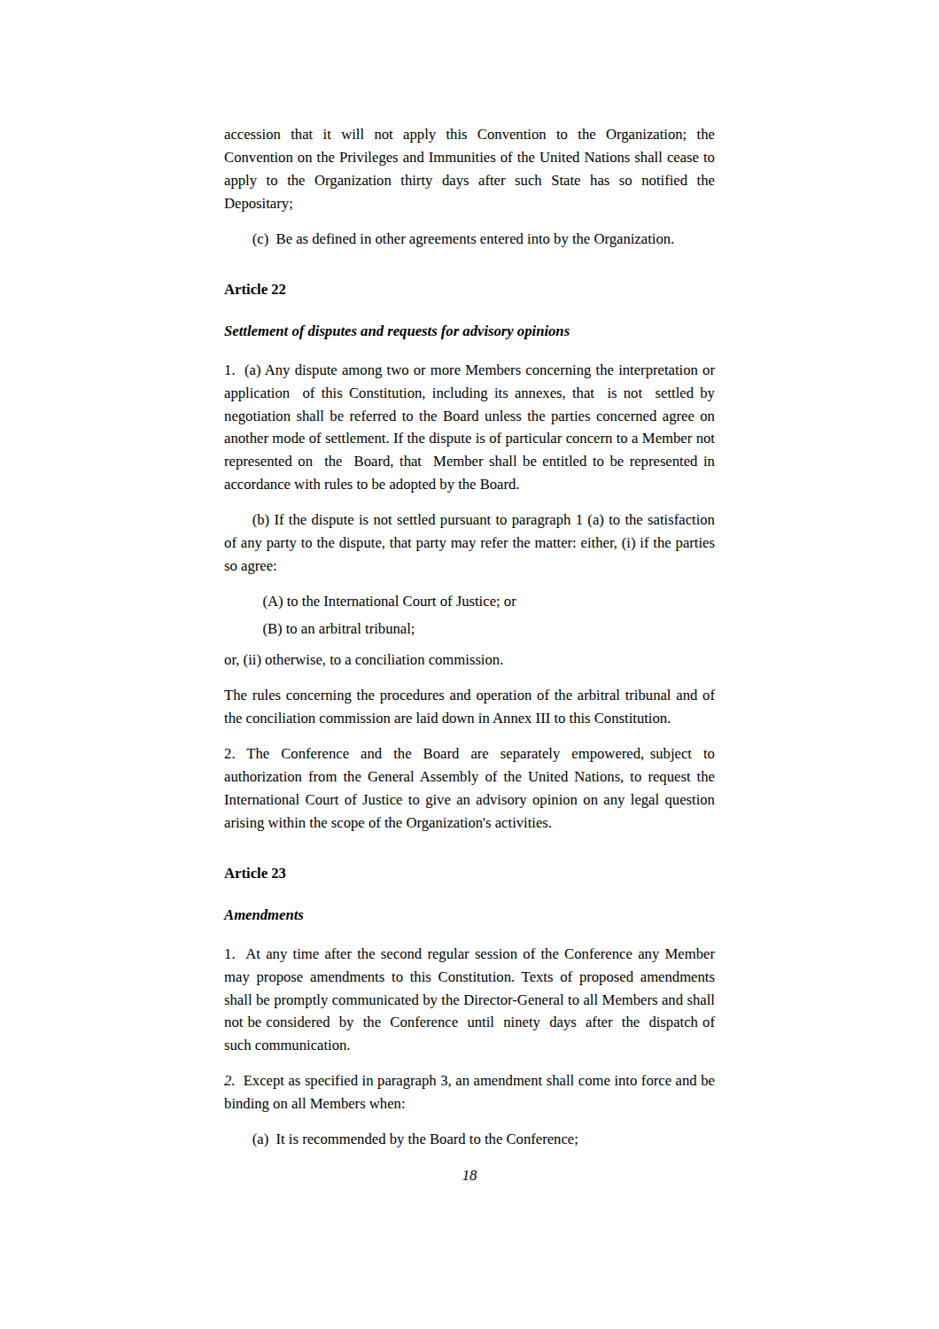accession that it will not apply this Convention to the Organization; the Convention on the Privileges and Immunities of the United Nations shall cease to apply to the Organization thirty days after such State has so notified the Depositary;
(c) Be as defined in other agreements entered into by the Organization.
Article 22
Settlement of disputes and requests for advisory opinions
1. (a) Any dispute among two or more Members concerning the interpretation or application of this Constitution, including its annexes, that is not settled by negotiation shall be referred to the Board unless the parties concerned agree on another mode of settlement. If the dispute is of particular concern to a Member not represented on the Board, that Member shall be entitled to be represented in accordance with rules to be adopted by the Board.
(b) If the dispute is not settled pursuant to paragraph 1 (a) to the satisfaction of any party to the dispute, that party may refer the matter: either, (i) if the parties so agree:
(A) to the International Court of Justice; or
(B) to an arbitral tribunal;
or, (ii) otherwise, to a conciliation commission.
The rules concerning the procedures and operation of the arbitral tribunal and of the conciliation commission are laid down in Annex III to this Constitution.
2. The Conference and the Board are separately empowered, subject to authorization from the General Assembly of the United Nations, to request the International Court of Justice to give an advisory opinion on any legal question arising within the scope of the Organization's activities.
Article 23
Amendments
1. At any time after the second regular session of the Conference any Member may propose amendments to this Constitution. Texts of proposed amendments shall be promptly communicated by the Director-General to all Members and shall not be considered by the Conference until ninety days after the dispatch of such communication.
2. Except as specified in paragraph 3, an amendment shall come into force and be binding on all Members when:
(a) It is recommended by the Board to the Conference;
18